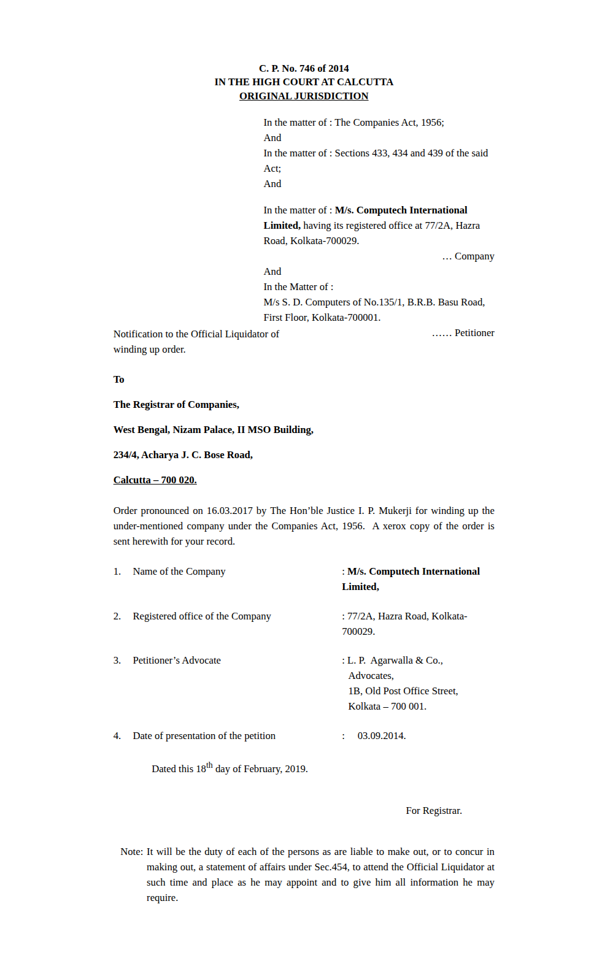C. P. No. 746 of 2014 IN THE HIGH COURT AT CALCUTTA ORIGINAL JURISDICTION
In the matter of : The Companies Act, 1956;
And
In the matter of : Sections 433, 434 and 439 of the said Act;
And
In the matter of : M/s. Computech International Limited, having its registered office at 77/2A, Hazra Road, Kolkata-700029.
… Company
And
In the Matter of :
M/s S. D. Computers of No.135/1, B.R.B. Basu Road, First Floor, Kolkata-700001.
…… Petitioner
Notification to the Official Liquidator of
winding up order.
To
The Registrar of Companies,
West Bengal, Nizam Palace, II MSO Building,
234/4, Acharya J. C. Bose Road,
Calcutta – 700 020.
Order pronounced on 16.03.2017 by The Hon’ble Justice I. P. Mukerji for winding up the under-mentioned company under the Companies Act, 1956. A xerox copy of the order is sent herewith for your record.
1.
Name of the Company
: M/s. Computech International Limited,
2.
Registered office of the Company
: 77/2A, Hazra Road, Kolkata-700029.
3.
Petitioner’s Advocate
: L. P. Agarwalla & Co., Advocates, 1B, Old Post Office Street, Kolkata – 700 001.
4.
Date of presentation of the petition
: 03.09.2014.
Dated this 18th day of February, 2019.
For Registrar.
Note:
It will be the duty of each of the persons as are liable to make out, or to concur in making out, a statement of affairs under Sec.454, to attend the Official Liquidator at such time and place as he may appoint and to give him all information he may require.